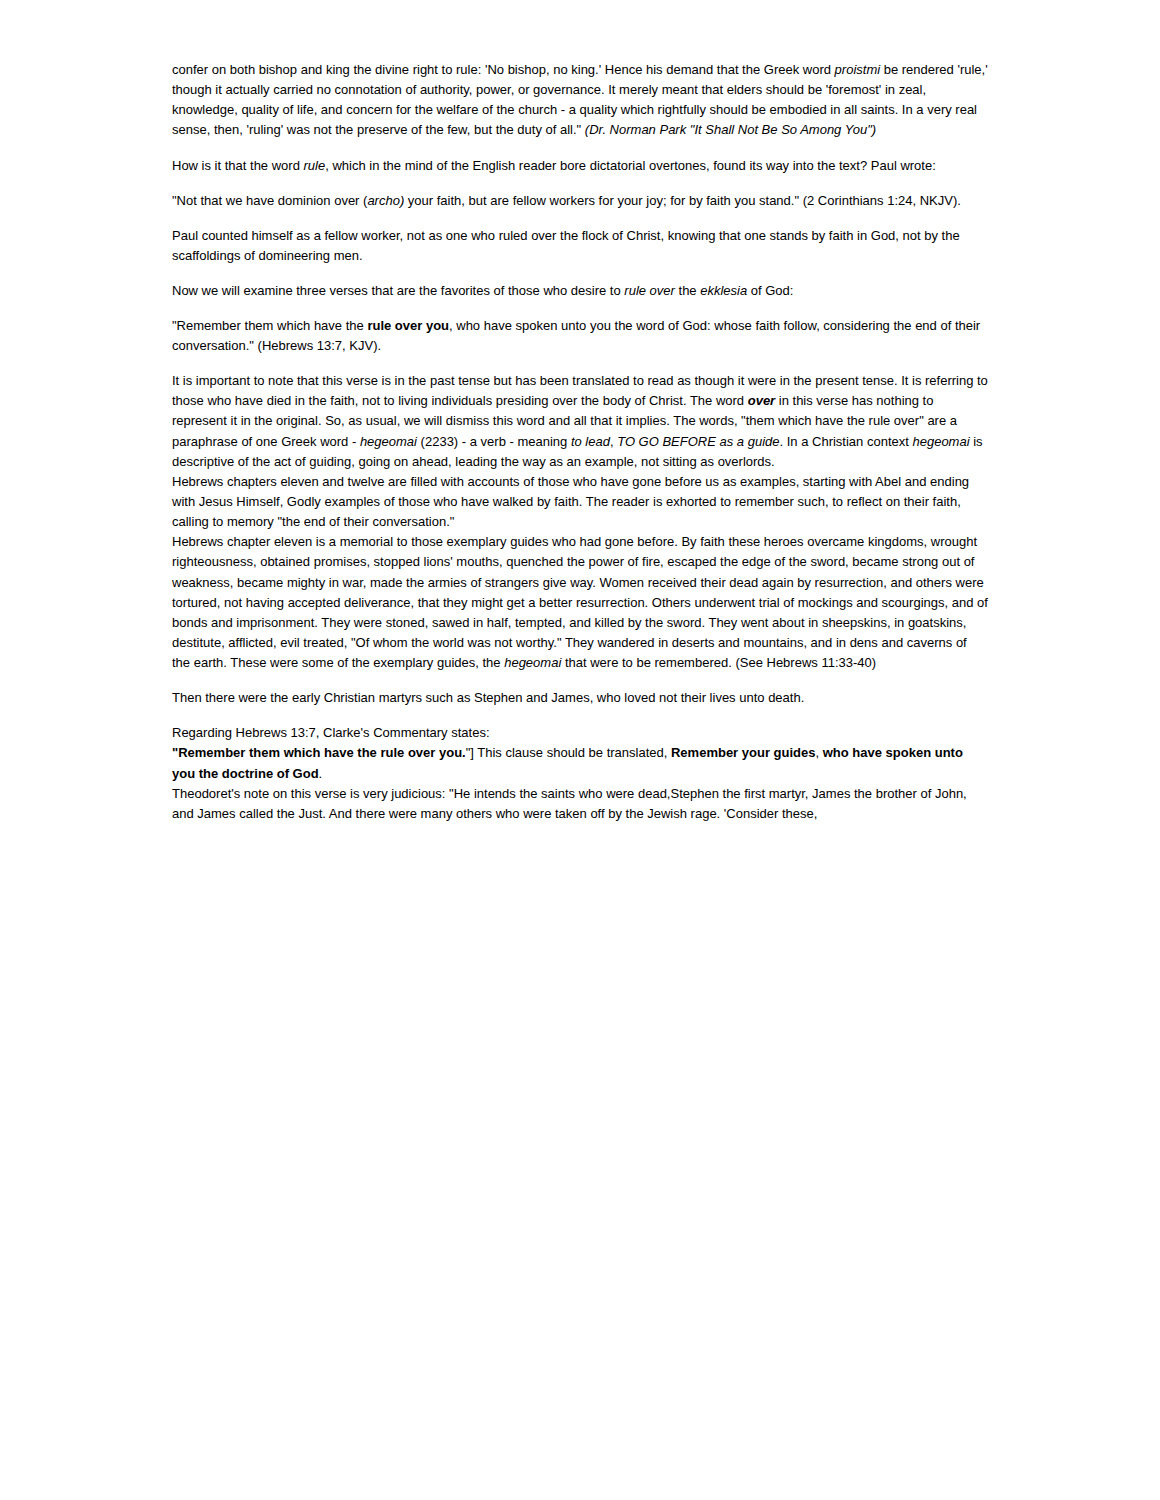confer on both bishop and king the divine right to rule: 'No bishop, no king.' Hence his demand that the Greek word proistmi be rendered 'rule,' though it actually carried no connotation of authority, power, or governance. It merely meant that elders should be 'foremost' in zeal, knowledge, quality of life, and concern for the welfare of the church - a quality which rightfully should be embodied in all saints. In a very real sense, then, 'ruling' was not the preserve of the few, but the duty of all." (Dr. Norman Park "It Shall Not Be So Among You")
How is it that the word rule, which in the mind of the English reader bore dictatorial overtones, found its way into the text? Paul wrote:
"Not that we have dominion over (archo) your faith, but are fellow workers for your joy; for by faith you stand." (2 Corinthians 1:24, NKJV).
Paul counted himself as a fellow worker, not as one who ruled over the flock of Christ, knowing that one stands by faith in God, not by the scaffoldings of domineering men.
Now we will examine three verses that are the favorites of those who desire to rule over the ekklesia of God:
"Remember them which have the rule over you, who have spoken unto you the word of God: whose faith follow, considering the end of their conversation." (Hebrews 13:7, KJV).
It is important to note that this verse is in the past tense but has been translated to read as though it were in the present tense. It is referring to those who have died in the faith, not to living individuals presiding over the body of Christ. The word over in this verse has nothing to represent it in the original. So, as usual, we will dismiss this word and all that it implies. The words, "them which have the rule over" are a paraphrase of one Greek word - hegeomai (2233) - a verb - meaning to lead, TO GO BEFORE as a guide. In a Christian context hegeomai is descriptive of the act of guiding, going on ahead, leading the way as an example, not sitting as overlords.
Hebrews chapters eleven and twelve are filled with accounts of those who have gone before us as examples, starting with Abel and ending with Jesus Himself, Godly examples of those who have walked by faith. The reader is exhorted to remember such, to reflect on their faith, calling to memory "the end of their conversation."
Hebrews chapter eleven is a memorial to those exemplary guides who had gone before. By faith these heroes overcame kingdoms, wrought righteousness, obtained promises, stopped lions' mouths, quenched the power of fire, escaped the edge of the sword, became strong out of weakness, became mighty in war, made the armies of strangers give way. Women received their dead again by resurrection, and others were tortured, not having accepted deliverance, that they might get a better resurrection. Others underwent trial of mockings and scourgings, and of bonds and imprisonment. They were stoned, sawed in half, tempted, and killed by the sword. They went about in sheepskins, in goatskins, destitute, afflicted, evil treated, "Of whom the world was not worthy." They wandered in deserts and mountains, and in dens and caverns of the earth. These were some of the exemplary guides, the hegeomai that were to be remembered. (See Hebrews 11:33-40)
Then there were the early Christian martyrs such as Stephen and James, who loved not their lives unto death.
Regarding Hebrews 13:7, Clarke's Commentary states:
"Remember them which have the rule over you."] This clause should be translated, Remember your guides, who have spoken unto you the doctrine of God.
Theodoret's note on this verse is very judicious: "He intends the saints who were dead,Stephen the first martyr, James the brother of John, and James called the Just. And there were many others who were taken off by the Jewish rage. 'Consider these,